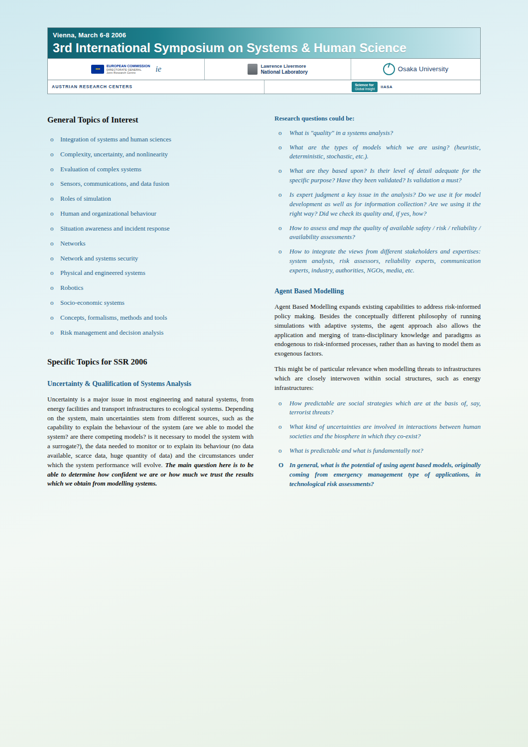Vienna, March 6-8 2006
3rd International Symposium on Systems & Human Science
EUROPEAN COMMISSION DIRECTORATE GENERAL Joint Research Centre
ie
Lawrence Livermore
National Laboratory
Osaka University
AUSTRIAN RESEARCH CENTERS
Science for Global Insight
IIASA
General Topics of Interest
Integration of systems and human sciences
Complexity, uncertainty, and nonlinearity
Evaluation of complex systems
Sensors, communications, and data fusion
Roles of simulation
Human and organizational behaviour
Situation awareness and incident response
Networks
Network and systems security
Physical and engineered systems
Robotics
Socio-economic systems
Concepts, formalisms, methods and tools
Risk management and decision analysis
Specific Topics for SSR 2006
Uncertainty & Qualification of Systems Analysis
Uncertainty is a major issue in most engineering and natural systems, from energy facilities and transport infrastructures to ecological systems. Depending on the system, main uncertainties stem from different sources, such as the capability to explain the behaviour of the system (are we able to model the system? are there competing models? is it necessary to model the system with a surrogate?), the data needed to monitor or to explain its behaviour (no data available, scarce data, huge quantity of data) and the circumstances under which the system performance will evolve. The main question here is to be able to determine how confident we are or how much we trust the results which we obtain from modelling systems.
Research questions could be:
What is "quality" in a systems analysis?
What are the types of models which we are using? (heuristic, deterministic, stochastic, etc.).
What are they based upon? Is their level of detail adequate for the specific purpose? Have they been validated? Is validation a must?
Is expert judgment a key issue in the analysis? Do we use it for model development as well as for information collection? Are we using it the right way? Did we check its quality and, if yes, how?
How to assess and map the quality of available safety / risk / reliability / availability assessments?
How to integrate the views from different stakeholders and expertises: system analysts, risk assessors, reliability experts, communication experts, industry, authorities, NGOs, media, etc.
Agent Based Modelling
Agent Based Modelling expands existing capabilities to address risk-informed policy making. Besides the conceptually different philosophy of running simulations with adaptive systems, the agent approach also allows the application and merging of trans-disciplinary knowledge and paradigms as endogenous to risk-informed processes, rather than as having to model them as exogenous factors.
This might be of particular relevance when modelling threats to infrastructures which are closely interwoven within social structures, such as energy infrastructures:
How predictable are social strategies which are at the basis of, say, terrorist threats?
What kind of uncertainties are involved in interactions between human societies and the biosphere in which they co-exist?
What is predictable and what is fundamentally not?
In general, what is the potential of using agent based models, originally coming from emergency management type of applications, in technological risk assessments?